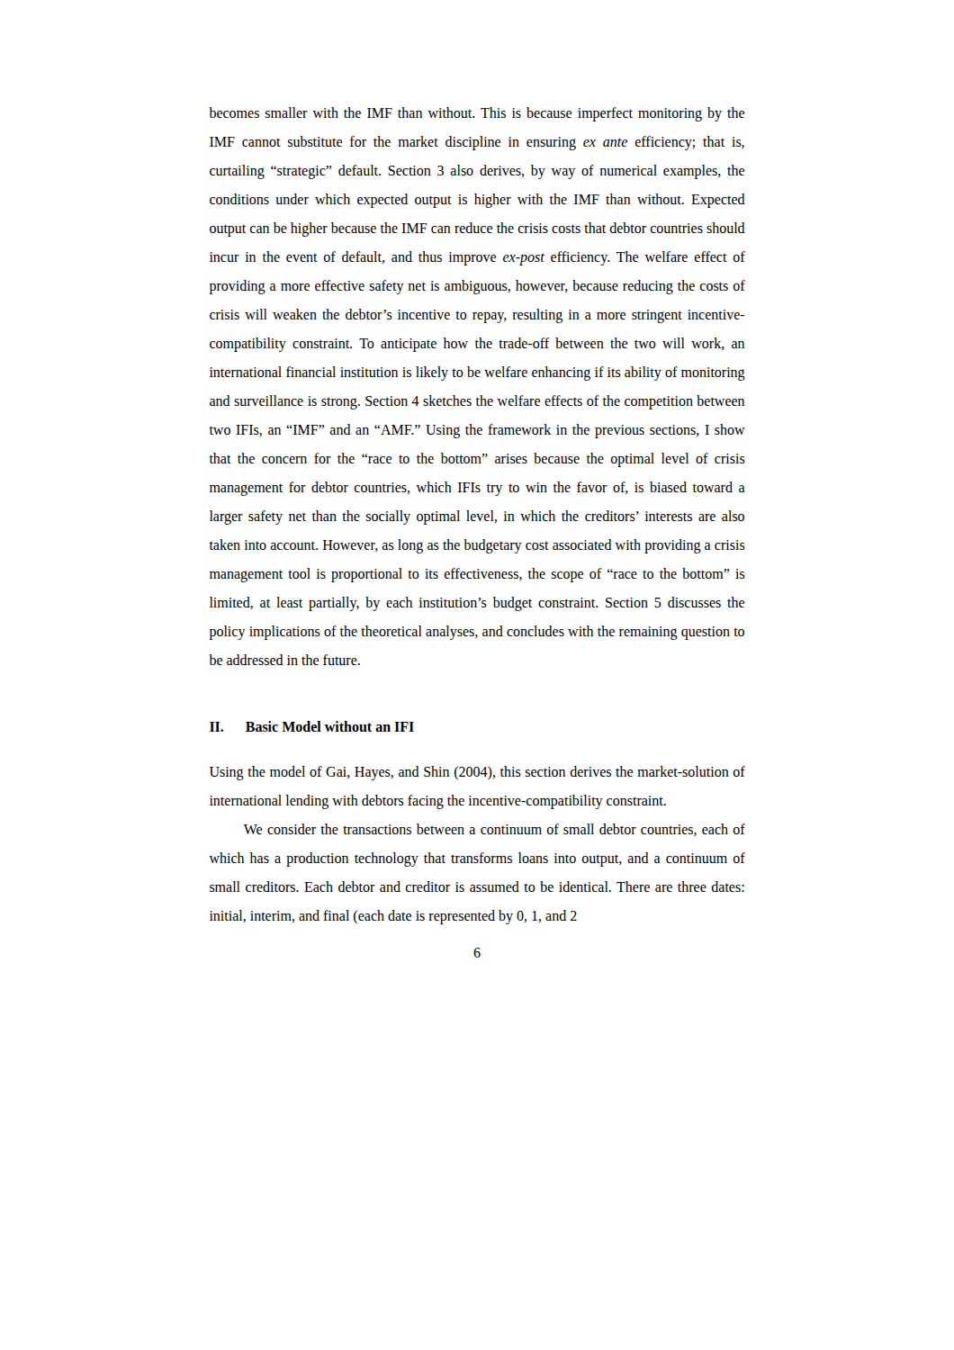becomes smaller with the IMF than without. This is because imperfect monitoring by the IMF cannot substitute for the market discipline in ensuring ex ante efficiency; that is, curtailing “strategic” default. Section 3 also derives, by way of numerical examples, the conditions under which expected output is higher with the IMF than without. Expected output can be higher because the IMF can reduce the crisis costs that debtor countries should incur in the event of default, and thus improve ex-post efficiency. The welfare effect of providing a more effective safety net is ambiguous, however, because reducing the costs of crisis will weaken the debtor’s incentive to repay, resulting in a more stringent incentive-compatibility constraint. To anticipate how the trade-off between the two will work, an international financial institution is likely to be welfare enhancing if its ability of monitoring and surveillance is strong. Section 4 sketches the welfare effects of the competition between two IFIs, an “IMF” and an “AMF.” Using the framework in the previous sections, I show that the concern for the “race to the bottom” arises because the optimal level of crisis management for debtor countries, which IFIs try to win the favor of, is biased toward a larger safety net than the socially optimal level, in which the creditors’ interests are also taken into account. However, as long as the budgetary cost associated with providing a crisis management tool is proportional to its effectiveness, the scope of “race to the bottom” is limited, at least partially, by each institution’s budget constraint. Section 5 discusses the policy implications of the theoretical analyses, and concludes with the remaining question to be addressed in the future.
II. Basic Model without an IFI
Using the model of Gai, Hayes, and Shin (2004), this section derives the market-solution of international lending with debtors facing the incentive-compatibility constraint.
We consider the transactions between a continuum of small debtor countries, each of which has a production technology that transforms loans into output, and a continuum of small creditors. Each debtor and creditor is assumed to be identical. There are three dates: initial, interim, and final (each date is represented by 0, 1, and 2
6